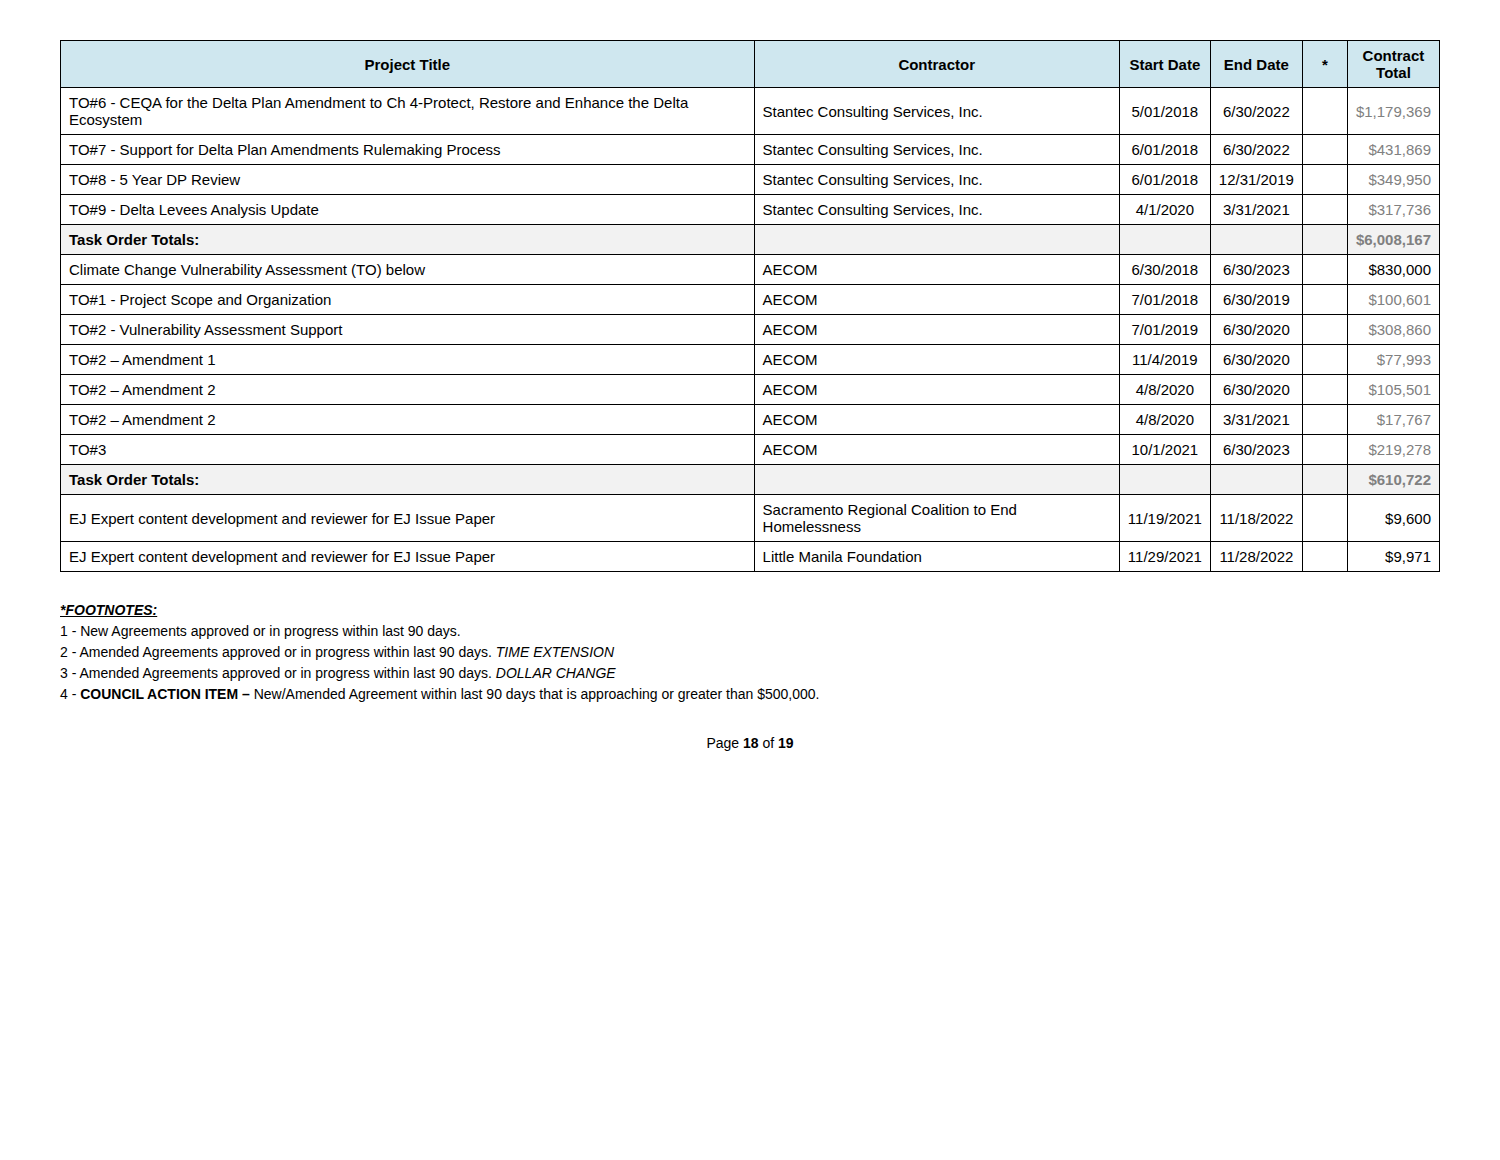| Project Title | Contractor | Start Date | End Date | * | Contract Total |
| --- | --- | --- | --- | --- | --- |
| TO#6 - CEQA for the Delta Plan Amendment to Ch 4-Protect, Restore and Enhance the Delta Ecosystem | Stantec Consulting Services, Inc. | 5/01/2018 | 6/30/2022 | | $1,179,369 |
| TO#7 - Support for Delta Plan Amendments Rulemaking Process | Stantec Consulting Services, Inc. | 6/01/2018 | 6/30/2022 | | $431,869 |
| TO#8 - 5 Year DP Review | Stantec Consulting Services, Inc. | 6/01/2018 | 12/31/2019 | | $349,950 |
| TO#9 - Delta Levees Analysis Update | Stantec Consulting Services, Inc. | 4/1/2020 | 3/31/2021 | | $317,736 |
| Task Order Totals: | | | | | $6,008,167 |
| Climate Change Vulnerability Assessment (TO) below | AECOM | 6/30/2018 | 6/30/2023 | | $830,000 |
| TO#1 - Project Scope and Organization | AECOM | 7/01/2018 | 6/30/2019 | | $100,601 |
| TO#2 - Vulnerability Assessment Support | AECOM | 7/01/2019 | 6/30/2020 | | $308,860 |
| TO#2 – Amendment 1 | AECOM | 11/4/2019 | 6/30/2020 | | $77,993 |
| TO#2 – Amendment 2 | AECOM | 4/8/2020 | 6/30/2020 | | $105,501 |
| TO#2 – Amendment 2 | AECOM | 4/8/2020 | 3/31/2021 | | $17,767 |
| TO#3 | AECOM | 10/1/2021 | 6/30/2023 | | $219,278 |
| Task Order Totals: | | | | | $610,722 |
| EJ Expert content development and reviewer for EJ Issue Paper | Sacramento Regional Coalition to End Homelessness | 11/19/2021 | 11/18/2022 | | $9,600 |
| EJ Expert content development and reviewer for EJ Issue Paper | Little Manila Foundation | 11/29/2021 | 11/28/2022 | | $9,971 |
*FOOTNOTES:
1 - New Agreements approved or in progress within last 90 days.
2 - Amended Agreements approved or in progress within last 90 days. TIME EXTENSION
3 - Amended Agreements approved or in progress within last 90 days. DOLLAR CHANGE
4 - COUNCIL ACTION ITEM – New/Amended Agreement within last 90 days that is approaching or greater than $500,000.
Page 18 of 19